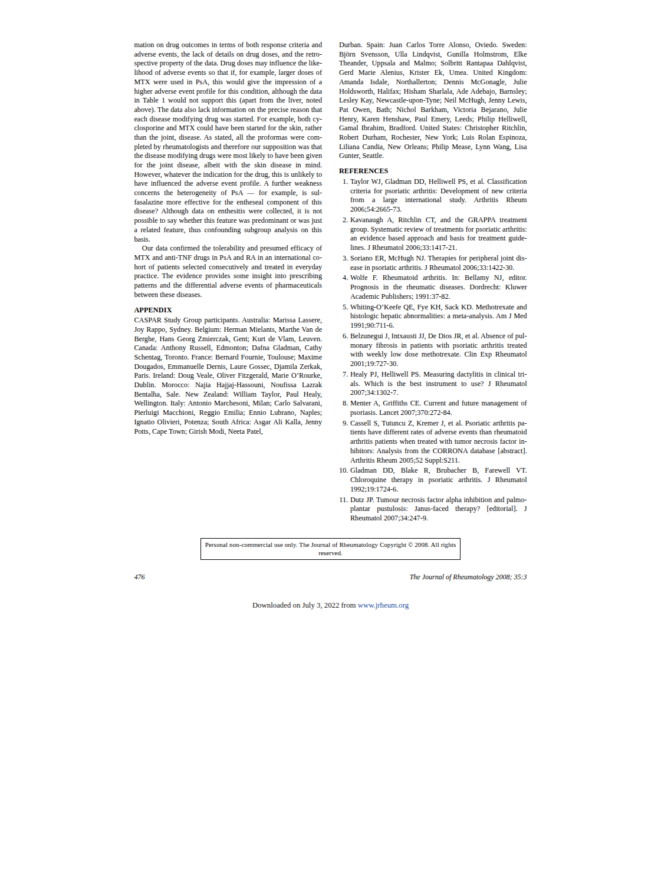mation on drug outcomes in terms of both response criteria and adverse events, the lack of details on drug doses, and the retrospective property of the data. Drug doses may influence the likelihood of adverse events so that if, for example, larger doses of MTX were used in PsA, this would give the impression of a higher adverse event profile for this condition, although the data in Table 1 would not support this (apart from the liver, noted above). The data also lack information on the precise reason that each disease modifying drug was started. For example, both cyclosporine and MTX could have been started for the skin, rather than the joint, disease. As stated, all the proformas were completed by rheumatologists and therefore our supposition was that the disease modifying drugs were most likely to have been given for the joint disease, albeit with the skin disease in mind. However, whatever the indication for the drug, this is unlikely to have influenced the adverse event profile. A further weakness concerns the heterogeneity of PsA — for example, is sulfasalazine more effective for the entheseal component of this disease? Although data on enthesitis were collected, it is not possible to say whether this feature was predominant or was just a related feature, thus confounding subgroup analysis on this basis.
Our data confirmed the tolerability and presumed efficacy of MTX and anti-TNF drugs in PsA and RA in an international cohort of patients selected consecutively and treated in everyday practice. The evidence provides some insight into prescribing patterns and the differential adverse events of pharmaceuticals between these diseases.
APPENDIX
CASPAR Study Group participants. Australia: Marissa Lassere, Joy Rappo, Sydney. Belgium: Herman Mielants, Marthe Van de Berghe, Hans Georg Zmierczak, Gent; Kurt de Vlam, Leuven. Canada: Anthony Russell, Edmonton; Dafna Gladman, Cathy Schentag, Toronto. France: Bernard Fournie, Toulouse; Maxime Dougados, Emmanuelle Dernis, Laure Gossec, Djamila Zerkak, Paris. Ireland: Doug Veale, Oliver Fitzgerald, Marie O’Rourke, Dublin. Morocco: Najia Hajjaj-Hassouni, Noufissa Lazrak Bentalha, Sale. New Zealand: William Taylor, Paul Healy, Wellington. Italy: Antonio Marchesoni, Milan; Carlo Salvarani, Pierluigi Macchioni, Reggio Emilia; Ennio Lubrano, Naples; Ignatio Olivieri, Potenza; South Africa: Asgar Ali Kalla, Jenny Potts, Cape Town; Girish Modi, Neeta Patel,
Durban. Spain: Juan Carlos Torre Alonso, Oviedo. Sweden: Björn Svensson, Ulla Lindqvist, Gunilla Holmstrom, Elke Theander, Uppsala and Malmo; Solbritt Rantapaa Dahlqvist, Gerd Marie Alenius, Krister Ek, Umea. United Kingdom: Amanda Isdale, Northallerton; Dennis McGonagle, Julie Holdsworth, Halifax; Hisham Sharlala, Ade Adebajo, Barnsley; Lesley Kay, Newcastle-upon-Tyne; Neil McHugh, Jenny Lewis, Pat Owen, Bath; Nichol Barkham, Victoria Bejarano, Julie Henry, Karen Henshaw, Paul Emery, Leeds; Philip Helliwell, Gamal Ibrahim, Bradford. United States: Christopher Ritchlin, Robert Durham, Rochester, New York; Luis Rolan Espinoza, Liliana Candia, New Orleans; Philip Mease, Lynn Wang, Lisa Gunter, Seattle.
REFERENCES
Taylor WJ, Gladman DD, Helliwell PS, et al. Classification criteria for psoriatic arthritis: Development of new criteria from a large international study. Arthritis Rheum 2006;54:2665-73.
Kavanaugh A, Ritchlin CT, and the GRAPPA treatment group. Systematic review of treatments for psoriatic arthritis: an evidence based approach and basis for treatment guidelines. J Rheumatol 2006;33:1417-21.
Soriano ER, McHugh NJ. Therapies for peripheral joint disease in psoriatic arthritis. J Rheumatol 2006;33:1422-30.
Wolfe F. Rheumatoid arthritis. In: Bellamy NJ, editor. Prognosis in the rheumatic diseases. Dordrecht: Kluwer Academic Publishers; 1991:37-82.
Whiting-O’Keefe QE, Fye KH, Sack KD. Methotrexate and histologic hepatic abnormalities: a meta-analysis. Am J Med 1991;90:711-6.
Belzunegui J, Intxausti JJ, De Dios JR, et al. Absence of pulmonary fibrosis in patients with psoriatic arthritis treated with weekly low dose methotrexate. Clin Exp Rheumatol 2001;19:727-30.
Healy PJ, Helliwell PS. Measuring dactylitis in clinical trials. Which is the best instrument to use? J Rheumatol 2007;34:1302-7.
Menter A, Griffiths CE. Current and future management of psoriasis. Lancet 2007;370:272-84.
Cassell S, Tutuncu Z, Kremer J, et al. Psoriatic arthritis patients have different rates of adverse events than rheumatoid arthritis patients when treated with tumor necrosis factor inhibitors: Analysis from the CORRONA database [abstract]. Arthritis Rheum 2005;52 Suppl:S211.
Gladman DD, Blake R, Brubacher B, Farewell VT. Chloroquine therapy in psoriatic arthritis. J Rheumatol 1992;19:1724-6.
Dutz JP. Tumour necrosis factor alpha inhibition and palmoplantar pustulosis: Janus-faced therapy? [editorial]. J Rheumatol 2007;34:247-9.
Personal non-commercial use only. The Journal of Rheumatology Copyright © 2008. All rights reserved.
476 The Journal of Rheumatology 2008; 35:3
Downloaded on July 3, 2022 from www.jrheum.org